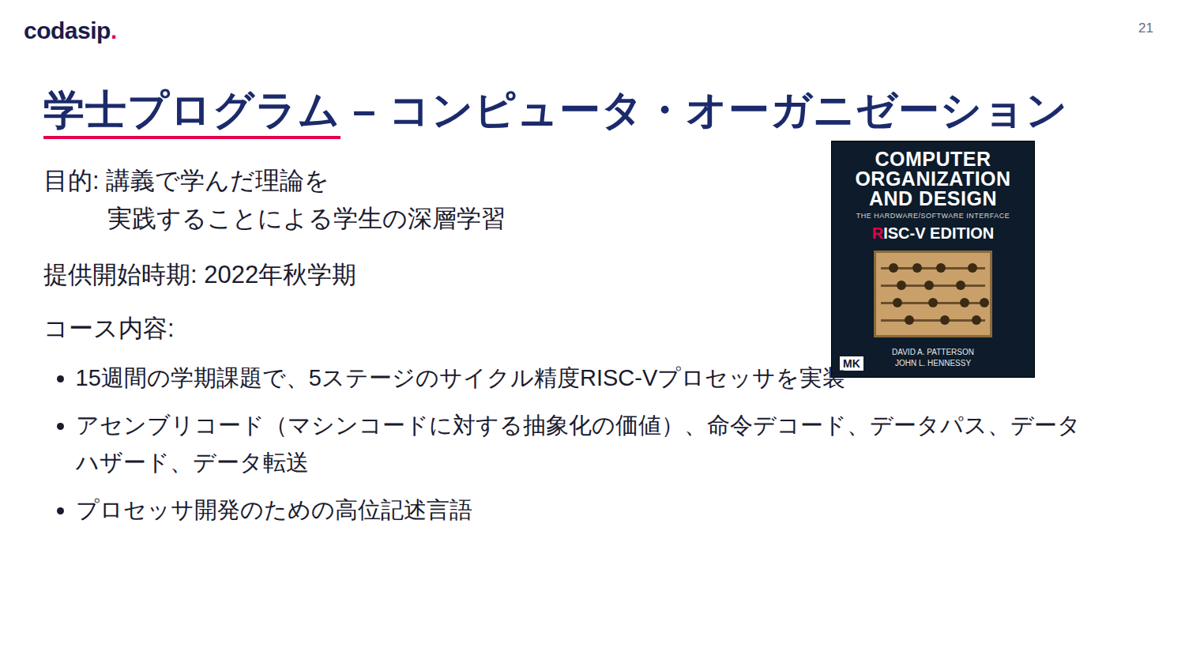codasip.
21
学士プログラム – コンピュータ・オーガニゼーション
COMPUTER
ORGANIZATION
AND DESIGN
THE HARDWARE/SOFTWARE INTERFACE
RISC-V EDITION
DAVID A. PATTERSON
JOHN L. HENNESSY
MK
目的: 講義で学んだ理論を実践することによる学生の深層学習
提供開始時期: 2022年秋学期
コース内容:
15週間の学期課題で、5ステージのサイクル精度RISC-Vプロセッサを実装
アセンブリコード（マシンコードに対する抽象化の価値）、命令デコード、データパス、データハザード、データ転送
プロセッサ開発のための高位記述言語